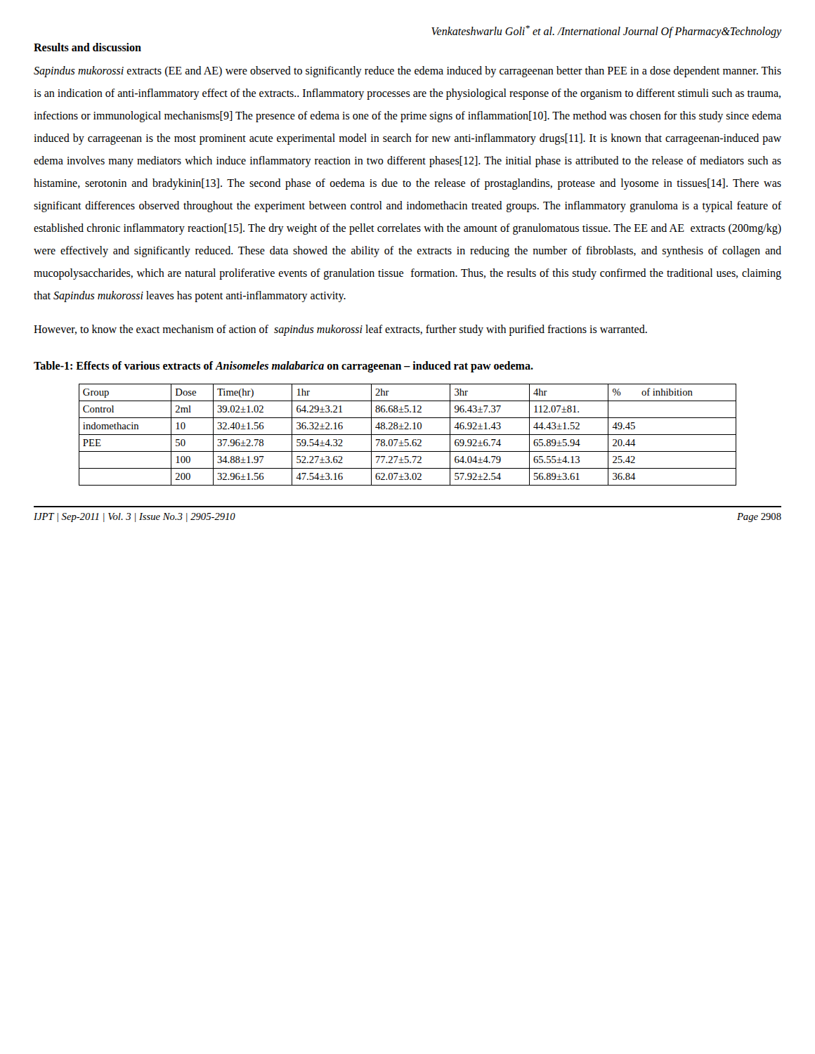Venkateshwarlu Goli* et al. /International Journal Of Pharmacy&Technology
Results and discussion
Sapindus mukorossi extracts (EE and AE) were observed to significantly reduce the edema induced by carrageenan better than PEE in a dose dependent manner. This is an indication of anti-inflammatory effect of the extracts.. Inflammatory processes are the physiological response of the organism to different stimuli such as trauma, infections or immunological mechanisms[9] The presence of edema is one of the prime signs of inflammation[10]. The method was chosen for this study since edema induced by carrageenan is the most prominent acute experimental model in search for new anti-inflammatory drugs[11]. It is known that carrageenan-induced paw edema involves many mediators which induce inflammatory reaction in two different phases[12]. The initial phase is attributed to the release of mediators such as histamine, serotonin and bradykinin[13]. The second phase of oedema is due to the release of prostaglandins, protease and lyosome in tissues[14]. There was significant differences observed throughout the experiment between control and indomethacin treated groups. The inflammatory granuloma is a typical feature of established chronic inflammatory reaction[15]. The dry weight of the pellet correlates with the amount of granulomatous tissue. The EE and AE extracts (200mg/kg) were effectively and significantly reduced. These data showed the ability of the extracts in reducing the number of fibroblasts, and synthesis of collagen and mucopolysaccharides, which are natural proliferative events of granulation tissue formation. Thus, the results of this study confirmed the traditional uses, claiming that Sapindus mukorossi leaves has potent anti-inflammatory activity.
However, to know the exact mechanism of action of sapindus mukorossi leaf extracts, further study with purified fractions is warranted.
Table-1: Effects of various extracts of Anisomeles malabarica on carrageenan – induced rat paw oedema.
| Group | Dose | Time(hr) | 1hr | 2hr | 3hr | 4hr | % of inhibition |
| Control | 2ml | 39.02±1.02 | 64.29±3.21 | 86.68±5.12 | 96.43±7.37 | 112.07±81. | |
| indomethacin | 10 | 32.40±1.56 | 36.32±2.16 | 48.28±2.10 | 46.92±1.43 | 44.43±1.52 | 49.45 |
| PEE | 50 | 37.96±2.78 | 59.54±4.32 | 78.07±5.62 | 69.92±6.74 | 65.89±5.94 | 20.44 |
| | 100 | 34.88±1.97 | 52.27±3.62 | 77.27±5.72 | 64.04±4.79 | 65.55±4.13 | 25.42 |
| | 200 | 32.96±1.56 | 47.54±3.16 | 62.07±3.02 | 57.92±2.54 | 56.89±3.61 | 36.84 |
IJPT | Sep-2011 | Vol. 3 | Issue No.3 | 2905-2910 Page 2908